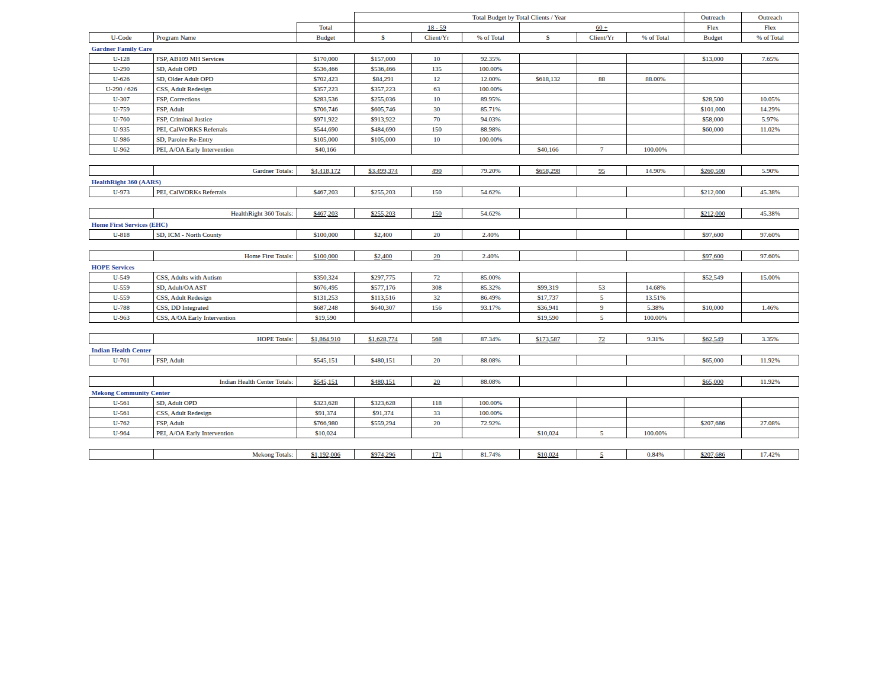| | | | Total Budget by Total Clients / Year | Outreach | Outreach |
| --- | --- | --- | --- | --- | --- |
| | | Total | 18 - 59 | 60 + | Flex | Flex |
| U-Code | Program Name | Budget | $ | Client/Yr | % of Total | $ | Client/Yr | % of Total | Budget | % of Total |
| Gardner Family Care |
| U-128 | FSP, AB109 MH Services | $170,000 | $157,000 | 10 | 92.35% | | | | $13,000 | 7.65% |
| U-290 | SD, Adult OPD | $536,466 | $536,466 | 135 | 100.00% | | | | | |
| U-626 | SD, Older Adult OPD | $702,423 | $84,291 | 12 | 12.00% | $618,132 | 88 | 88.00% | | |
| U-290 / 626 | CSS, Adult Redesign | $357,223 | $357,223 | 63 | 100.00% | | | | | |
| U-307 | FSP, Corrections | $283,536 | $255,036 | 10 | 89.95% | | | | $28,500 | 10.05% |
| U-759 | FSP, Adult | $706,746 | $605,746 | 30 | 85.71% | | | | $101,000 | 14.29% |
| U-760 | FSP, Criminal Justice | $971,922 | $913,922 | 70 | 94.03% | | | | $58,000 | 5.97% |
| U-935 | PEI, CalWORKS Referrals | $544,690 | $484,690 | 150 | 88.98% | | | | $60,000 | 11.02% |
| U-986 | SD, Parolee Re-Entry | $105,000 | $105,000 | 10 | 100.00% | | | | | |
| U-962 | PEI, A/OA Early Intervention | $40,166 | | | | $40,166 | 7 | 100.00% | | |
| | Gardner Totals: | $4,418,172 | $3,499,374 | 490 | 79.20% | $658,298 | 95 | 14.90% | $260,500 | 5.90% |
| HealthRight 360 (AARS) |
| U-973 | PEI, CalWORKs Referrals | $467,203 | $255,203 | 150 | 54.62% | | | | $212,000 | 45.38% |
| | HealthRight 360 Totals: | $467,203 | $255,203 | 150 | 54.62% | | | | $212,000 | 45.38% |
| Home First Services (EHC) |
| U-818 | SD, ICM - North County | $100,000 | $2,400 | 20 | 2.40% | | | | $97,600 | 97.60% |
| | Home First Totals: | $100,000 | $2,400 | 20 | 2.40% | | | | $97,600 | 97.60% |
| HOPE Services |
| U-549 | CSS, Adults with Autism | $350,324 | $297,775 | 72 | 85.00% | | | | $52,549 | 15.00% |
| U-559 | SD, Adult/OA AST | $676,495 | $577,176 | 308 | 85.32% | $99,319 | 53 | 14.68% | | |
| U-559 | CSS, Adult Redesign | $131,253 | $113,516 | 32 | 86.49% | $17,737 | 5 | 13.51% | | |
| U-788 | CSS, DD Integrated | $687,248 | $640,307 | 156 | 93.17% | $36,941 | 9 | 5.38% | $10,000 | 1.46% |
| U-963 | CSS, A/OA Early Intervention | $19,590 | | | | $19,590 | 5 | 100.00% | | |
| | HOPE Totals: | $1,864,910 | $1,628,774 | 568 | 87.34% | $173,587 | 72 | 9.31% | $62,549 | 3.35% |
| Indian Health Center |
| U-761 | FSP, Adult | $545,151 | $480,151 | 20 | 88.08% | | | | $65,000 | 11.92% |
| | Indian Health Center Totals: | $545,151 | $480,151 | 20 | 88.08% | | | | $65,000 | 11.92% |
| Mekong Community Center |
| U-561 | SD, Adult OPD | $323,628 | $323,628 | 118 | 100.00% | | | | | |
| U-561 | CSS, Adult Redesign | $91,374 | $91,374 | 33 | 100.00% | | | | | |
| U-762 | FSP, Adult | $766,980 | $559,294 | 20 | 72.92% | | | | $207,686 | 27.08% |
| U-964 | PEI, A/OA Early Intervention | $10,024 | | | | $10,024 | 5 | 100.00% | | |
| | Mekong Totals: | $1,192,006 | $974,296 | 171 | 81.74% | $10,024 | 5 | 0.84% | $207,686 | 17.42% |